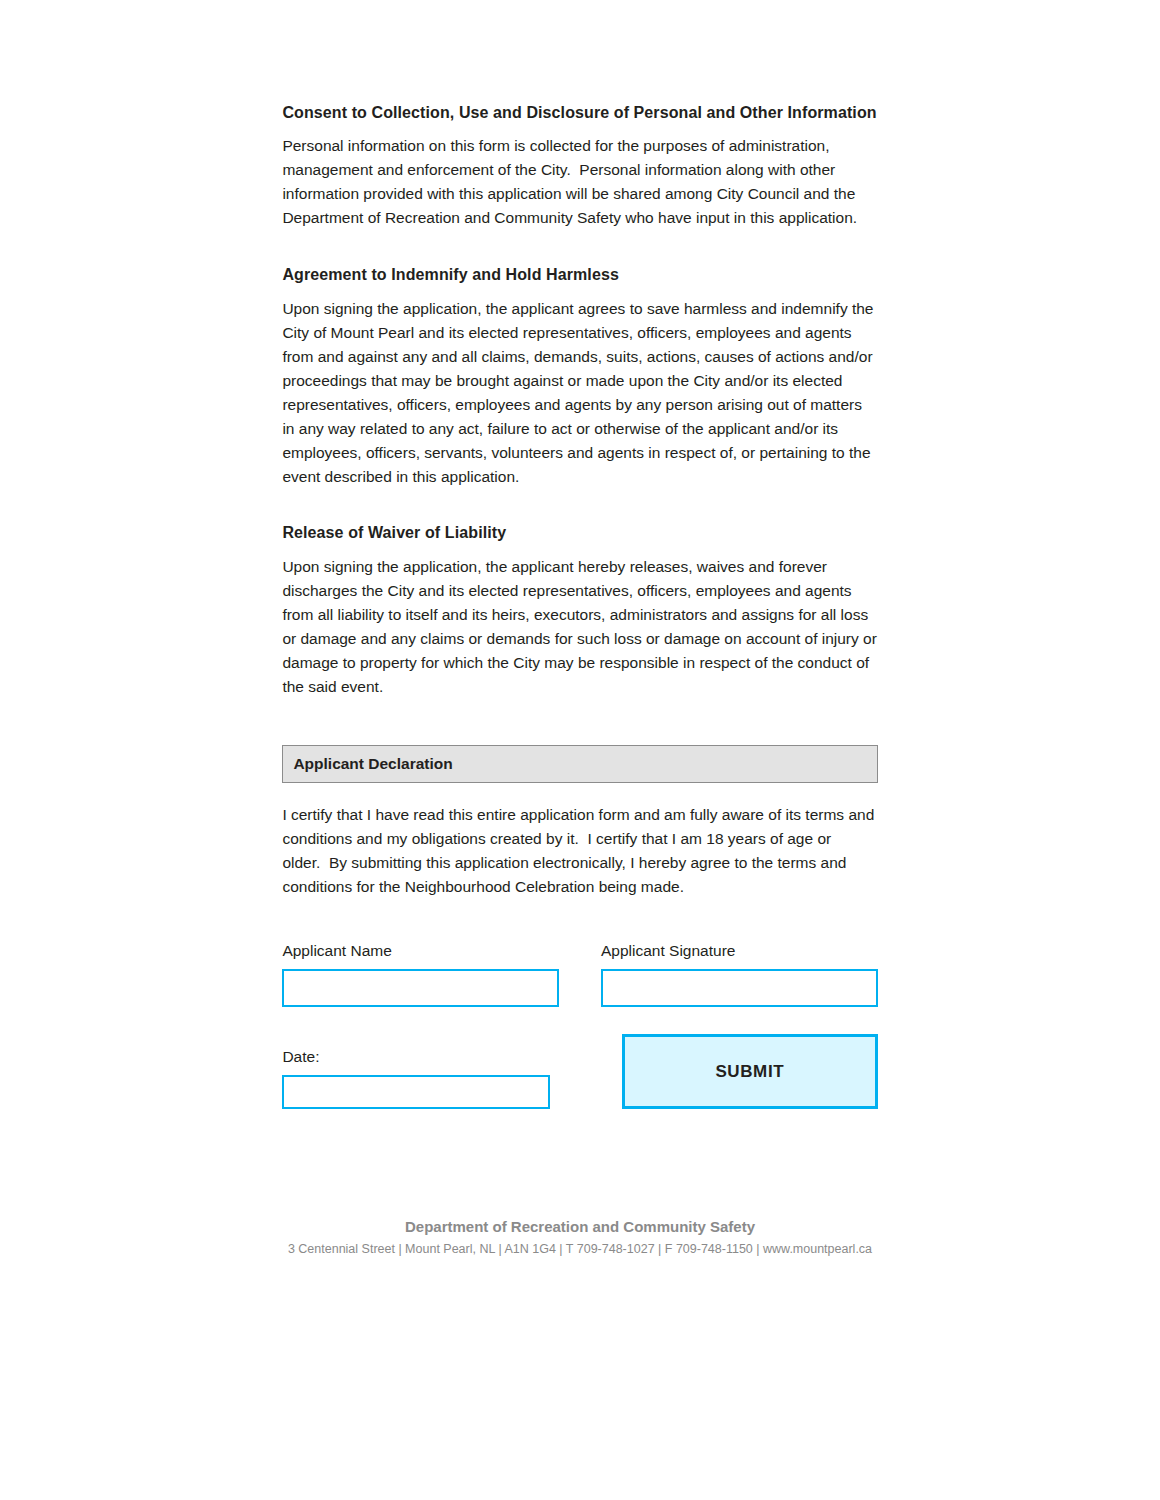Consent to Collection, Use and Disclosure of Personal and Other Information
Personal information on this form is collected for the purposes of administration, management and enforcement of the City. Personal information along with other information provided with this application will be shared among City Council and the Department of Recreation and Community Safety who have input in this application.
Agreement to Indemnify and Hold Harmless
Upon signing the application, the applicant agrees to save harmless and indemnify the City of Mount Pearl and its elected representatives, officers, employees and agents from and against any and all claims, demands, suits, actions, causes of actions and/or proceedings that may be brought against or made upon the City and/or its elected representatives, officers, employees and agents by any person arising out of matters in any way related to any act, failure to act or otherwise of the applicant and/or its employees, officers, servants, volunteers and agents in respect of, or pertaining to the event described in this application.
Release of Waiver of Liability
Upon signing the application, the applicant hereby releases, waives and forever discharges the City and its elected representatives, officers, employees and agents from all liability to itself and its heirs, executors, administrators and assigns for all loss or damage and any claims or demands for such loss or damage on account of injury or damage to property for which the City may be responsible in respect of the conduct of the said event.
Applicant Declaration
I certify that I have read this entire application form and am fully aware of its terms and conditions and my obligations created by it. I certify that I am 18 years of age or older. By submitting this application electronically, I hereby agree to the terms and conditions for the Neighbourhood Celebration being made.
Applicant Name
Applicant Signature
Date:
SUBMIT
Department of Recreation and Community Safety
3 Centennial Street | Mount Pearl, NL | A1N 1G4 | T 709-748-1027 | F 709-748-1150 | www.mountpearl.ca